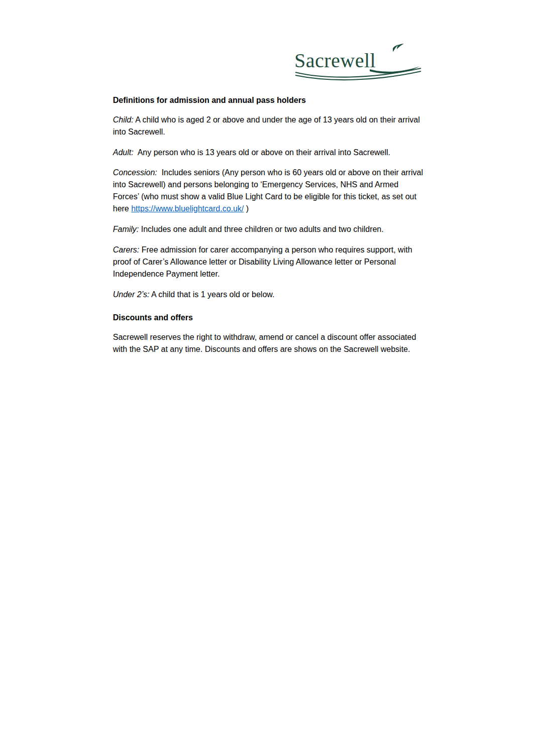Sacrewell
Definitions for admission and annual pass holders
Child: A child who is aged 2 or above and under the age of 13 years old on their arrival into Sacrewell.
Adult: Any person who is 13 years old or above on their arrival into Sacrewell.
Concession: Includes seniors (Any person who is 60 years old or above on their arrival into Sacrewell) and persons belonging to ‘Emergency Services, NHS and Armed Forces’ (who must show a valid Blue Light Card to be eligible for this ticket, as set out here https://www.bluelightcard.co.uk/ )
Family: Includes one adult and three children or two adults and two children.
Carers: Free admission for carer accompanying a person who requires support, with proof of Carer’s Allowance letter or Disability Living Allowance letter or Personal Independence Payment letter.
Under 2’s: A child that is 1 years old or below.
Discounts and offers
Sacrewell reserves the right to withdraw, amend or cancel a discount offer associated with the SAP at any time. Discounts and offers are shows on the Sacrewell website.